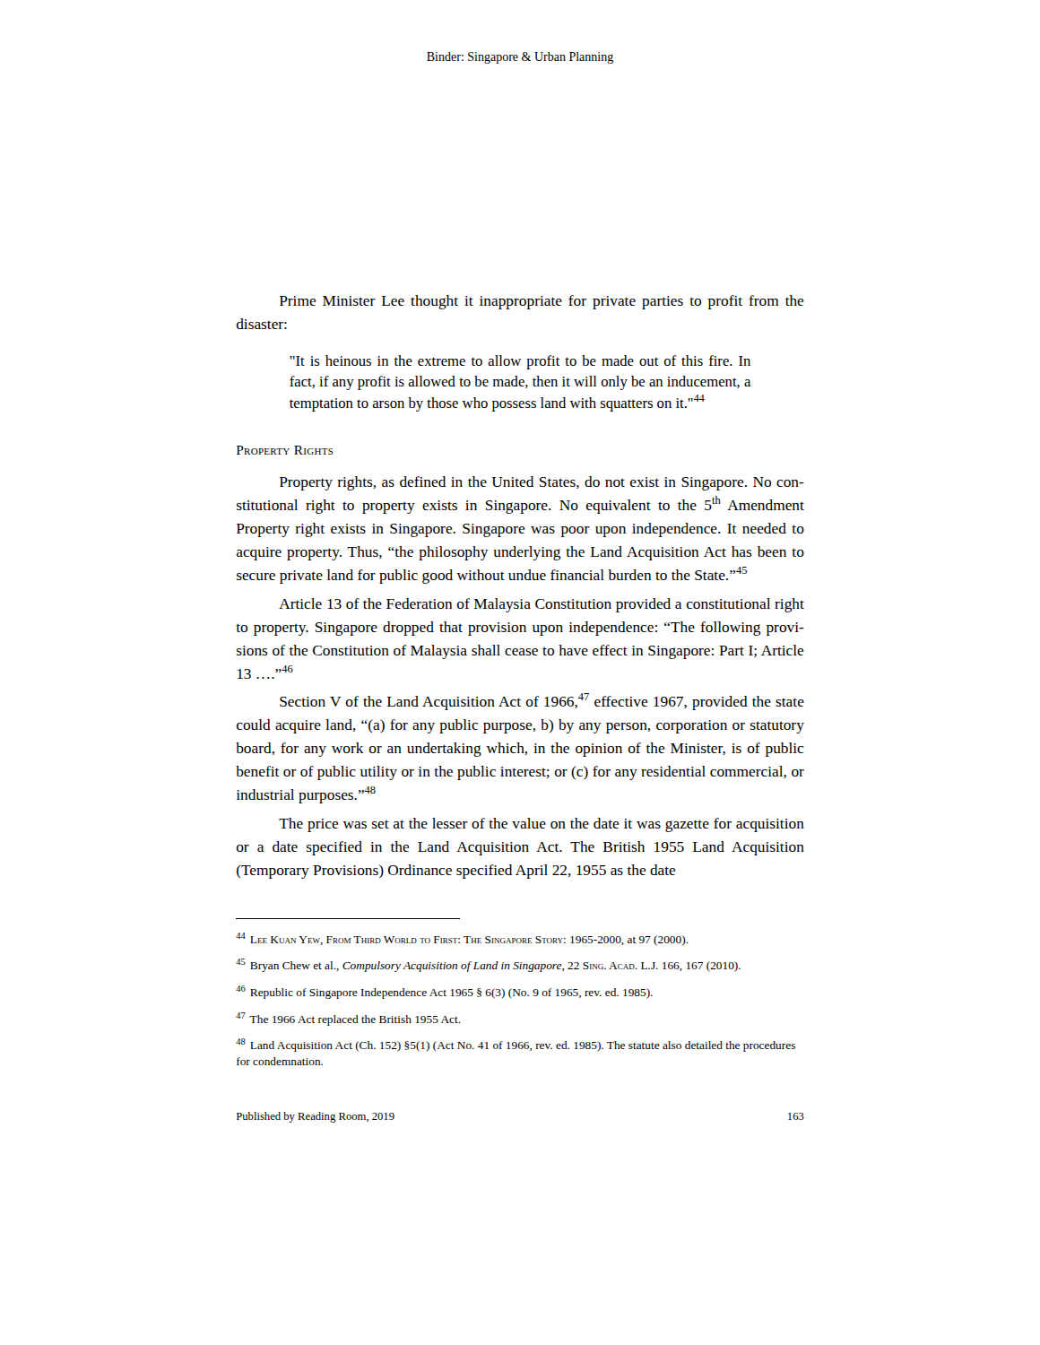Binder: Singapore & Urban Planning
Prime Minister Lee thought it inappropriate for private parties to profit from the disaster:
"It is heinous in the extreme to allow profit to be made out of this fire. In fact, if any profit is allowed to be made, then it will only be an inducement, a temptation to arson by those who possess land with squatters on it."44
Property Rights
Property rights, as defined in the United States, do not exist in Singapore. No constitutional right to property exists in Singapore. No equivalent to the 5th Amendment Property right exists in Singapore. Singapore was poor upon independence. It needed to acquire property. Thus, “the philosophy underlying the Land Acquisition Act has been to secure private land for public good without undue financial burden to the State.”45
Article 13 of the Federation of Malaysia Constitution provided a constitutional right to property. Singapore dropped that provision upon independence: “The following provisions of the Constitution of Malaysia shall cease to have effect in Singapore: Part I; Article 13 ….”46
Section V of the Land Acquisition Act of 1966,47 effective 1967, provided the state could acquire land, “(a) for any public purpose, b) by any person, corporation or statutory board, for any work or an undertaking which, in the opinion of the Minister, is of public benefit or of public utility or in the public interest; or (c) for any residential commercial, or industrial purposes.”48
The price was set at the lesser of the value on the date it was gazette for acquisition or a date specified in the Land Acquisition Act. The British 1955 Land Acquisition (Temporary Provisions) Ordinance specified April 22, 1955 as the date
44 Lee Kuan Yew, From Third World to First: The Singapore Story: 1965-2000, at 97 (2000).
45 Bryan Chew et al., Compulsory Acquisition of Land in Singapore, 22 Sing. Acad. L.J. 166, 167 (2010).
46 Republic of Singapore Independence Act 1965 § 6(3) (No. 9 of 1965, rev. ed. 1985).
47 The 1966 Act replaced the British 1955 Act.
48 Land Acquisition Act (Ch. 152) §5(1) (Act No. 41 of 1966, rev. ed. 1985). The statute also detailed the procedures for condemnation.
Published by Reading Room, 2019
163